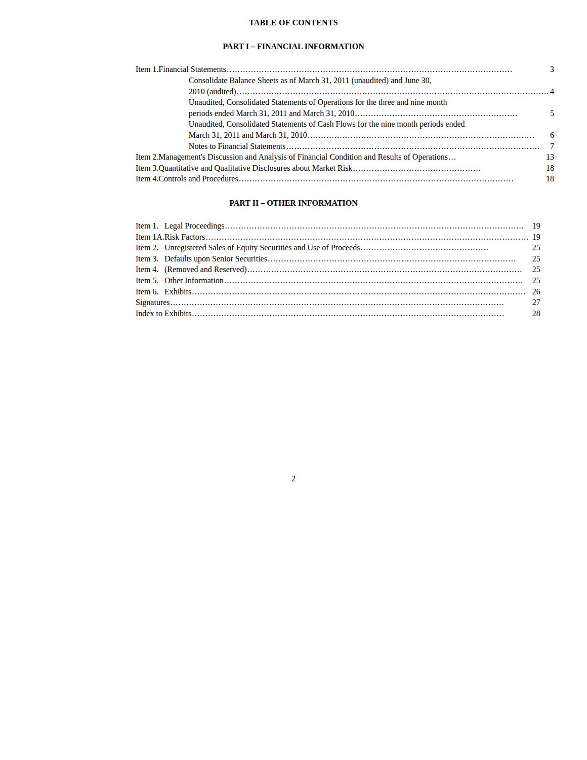TABLE OF CONTENTS
PART I – FINANCIAL INFORMATION
| Item 1. | Financial Statements ........................................................................................................... 3 |
| | Consolidate Balance Sheets as of March 31, 2011 (unaudited) and June 30, 2010 (audited) ..................................................................................................................... 4 |
| | Unaudited, Consolidated Statements of Operations for the three and nine month periods ended March 31, 2011 and March 31, 2010 ............................................................. 5 |
| | Unaudited, Consolidated Statements of Cash Flows for the nine month periods ended March 31, 2011 and March 31, 2010 ..................................................................................... 6 |
| | Notes to Financial Statements ............................................................................................... 7 |
| Item 2. | Management's Discussion and Analysis of Financial Condition and Results of Operations ... 13 |
| Item 3. | Quantitative and Qualitative Disclosures about Market Risk ................................................ 18 |
| Item 4. | Controls and Procedures ....................................................................................................... 18 |
PART II – OTHER INFORMATION
| Item 1. | Legal Proceedings ................................................................................................................ 19 |
| Item 1A. | Risk Factors ......................................................................................................................... 19 |
| Item 2. | Unregistered Sales of Equity Securities and Use of Proceeds ................................................ 25 |
| Item 3. | Defaults upon Senior Securities ............................................................................................. 25 |
| Item 4. | (Removed and Reserved) ....................................................................................................... 25 |
| Item 5. | Other Information ................................................................................................................ 25 |
| Item 6. | Exhibits ............................................................................................................................. 26 |
| Signatures ............................................................................................................................. 27 |
| Index to Exhibits ..................................................................................................................... 28 |
2